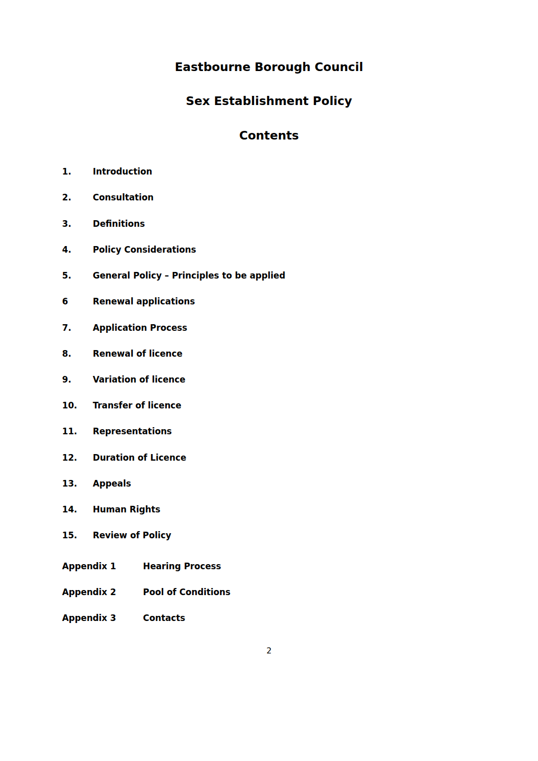Eastbourne Borough Council
Sex Establishment Policy
Contents
1. Introduction
2. Consultation
3. Definitions
4. Policy Considerations
5. General Policy – Principles to be applied
6 Renewal applications
7. Application Process
8. Renewal of licence
9. Variation of licence
10. Transfer of licence
11. Representations
12. Duration of Licence
13. Appeals
14. Human Rights
15. Review of Policy
Appendix 1 Hearing Process
Appendix 2 Pool of Conditions
Appendix 3 Contacts
2